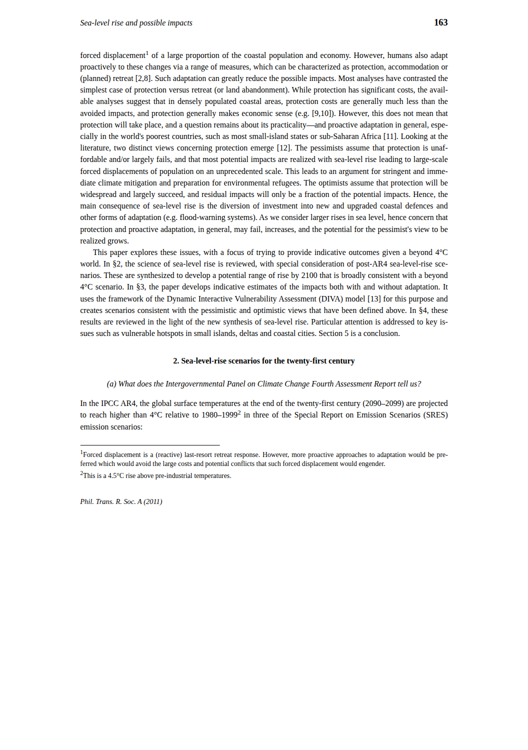Sea-level rise and possible impacts 163
forced displacement1 of a large proportion of the coastal population and economy. However, humans also adapt proactively to these changes via a range of measures, which can be characterized as protection, accommodation or (planned) retreat [2,8]. Such adaptation can greatly reduce the possible impacts. Most analyses have contrasted the simplest case of protection versus retreat (or land abandonment). While protection has significant costs, the available analyses suggest that in densely populated coastal areas, protection costs are generally much less than the avoided impacts, and protection generally makes economic sense (e.g. [9,10]). However, this does not mean that protection will take place, and a question remains about its practicality—and proactive adaptation in general, especially in the world's poorest countries, such as most small-island states or sub-Saharan Africa [11]. Looking at the literature, two distinct views concerning protection emerge [12]. The pessimists assume that protection is unaffordable and/or largely fails, and that most potential impacts are realized with sea-level rise leading to large-scale forced displacements of population on an unprecedented scale. This leads to an argument for stringent and immediate climate mitigation and preparation for environmental refugees. The optimists assume that protection will be widespread and largely succeed, and residual impacts will only be a fraction of the potential impacts. Hence, the main consequence of sea-level rise is the diversion of investment into new and upgraded coastal defences and other forms of adaptation (e.g. flood-warning systems). As we consider larger rises in sea level, hence concern that protection and proactive adaptation, in general, may fail, increases, and the potential for the pessimist's view to be realized grows.
This paper explores these issues, with a focus of trying to provide indicative outcomes given a beyond 4°C world. In §2, the science of sea-level rise is reviewed, with special consideration of post-AR4 sea-level-rise scenarios. These are synthesized to develop a potential range of rise by 2100 that is broadly consistent with a beyond 4°C scenario. In §3, the paper develops indicative estimates of the impacts both with and without adaptation. It uses the framework of the Dynamic Interactive Vulnerability Assessment (DIVA) model [13] for this purpose and creates scenarios consistent with the pessimistic and optimistic views that have been defined above. In §4, these results are reviewed in the light of the new synthesis of sea-level rise. Particular attention is addressed to key issues such as vulnerable hotspots in small islands, deltas and coastal cities. Section 5 is a conclusion.
2. Sea-level-rise scenarios for the twenty-first century
(a) What does the Intergovernmental Panel on Climate Change Fourth Assessment Report tell us?
In the IPCC AR4, the global surface temperatures at the end of the twenty-first century (2090–2099) are projected to reach higher than 4°C relative to 1980–19992 in three of the Special Report on Emission Scenarios (SRES) emission scenarios:
1Forced displacement is a (reactive) last-resort retreat response. However, more proactive approaches to adaptation would be preferred which would avoid the large costs and potential conflicts that such forced displacement would engender.
2This is a 4.5°C rise above pre-industrial temperatures.
Phil. Trans. R. Soc. A (2011)